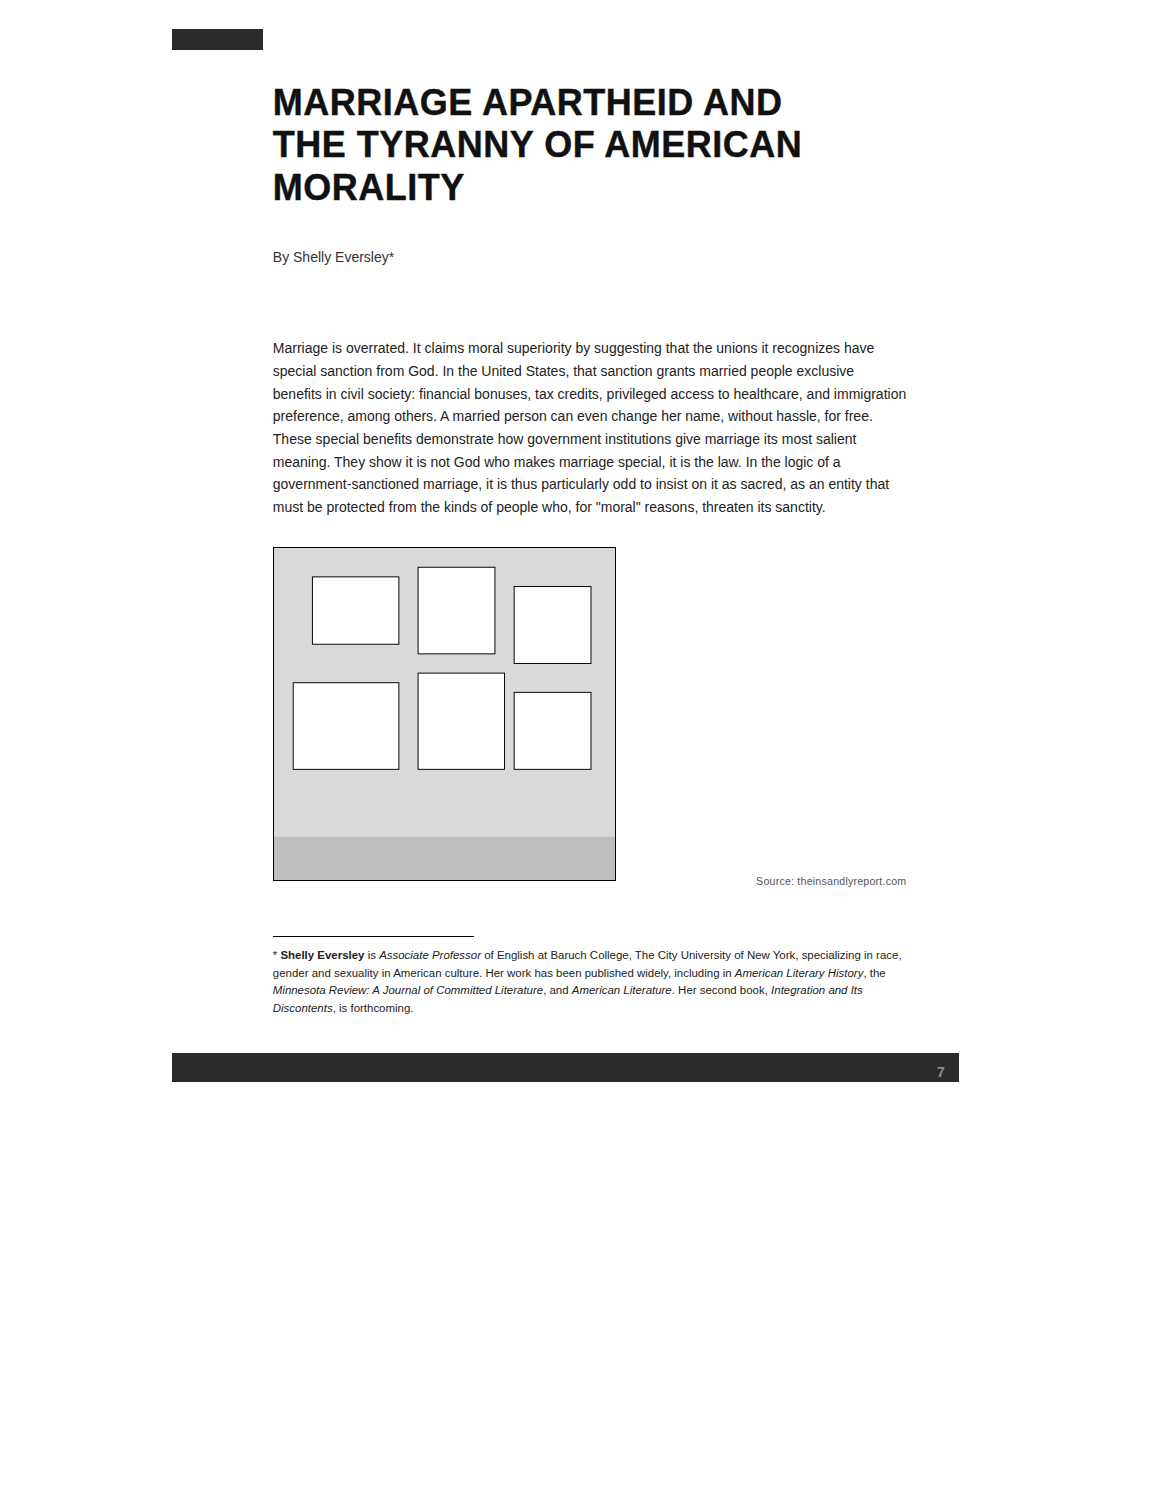Marriage Apartheid and
the Tyranny of American
Morality
By Shelly Eversley*
Marriage is overrated. It claims moral superiority by suggesting that the unions it recognizes have special sanction from God. In the United States, that sanction grants married people exclusive benefits in civil society: financial bonuses, tax credits, privileged access to healthcare, and immigration preference, among others. A married person can even change her name, without hassle, for free. These special benefits demonstrate how government institutions give marriage its most salient meaning. They show it is not God who makes marriage special, it is the law. In the logic of a government-sanctioned marriage, it is thus particularly odd to insist on it as sacred, as an entity that must be protected from the kinds of people who, for "moral" reasons, threaten its sanctity.
Source: theinsandlyreport.com
* Shelly Eversley is Associate Professor of English at Baruch College, The City University of New York, specializing in race, gender and sexuality in American culture. Her work has been published widely, including in American Literary History, the Minnesota Review: A Journal of Committed Literature, and American Literature. Her second book, Integration and Its Discontents, is forthcoming.
7